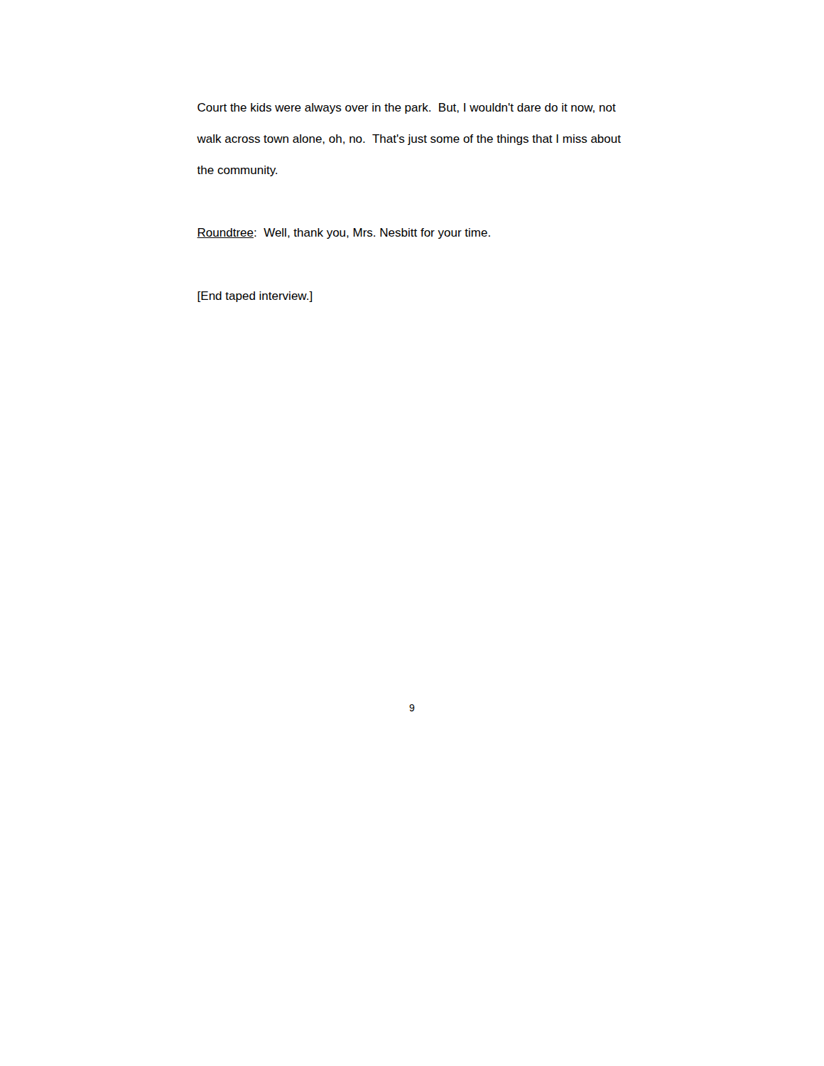Court the kids were always over in the park. But, I wouldn't dare do it now, not walk across town alone, oh, no. That's just some of the things that I miss about the community.
Roundtree: Well, thank you, Mrs. Nesbitt for your time.
[End taped interview.]
9